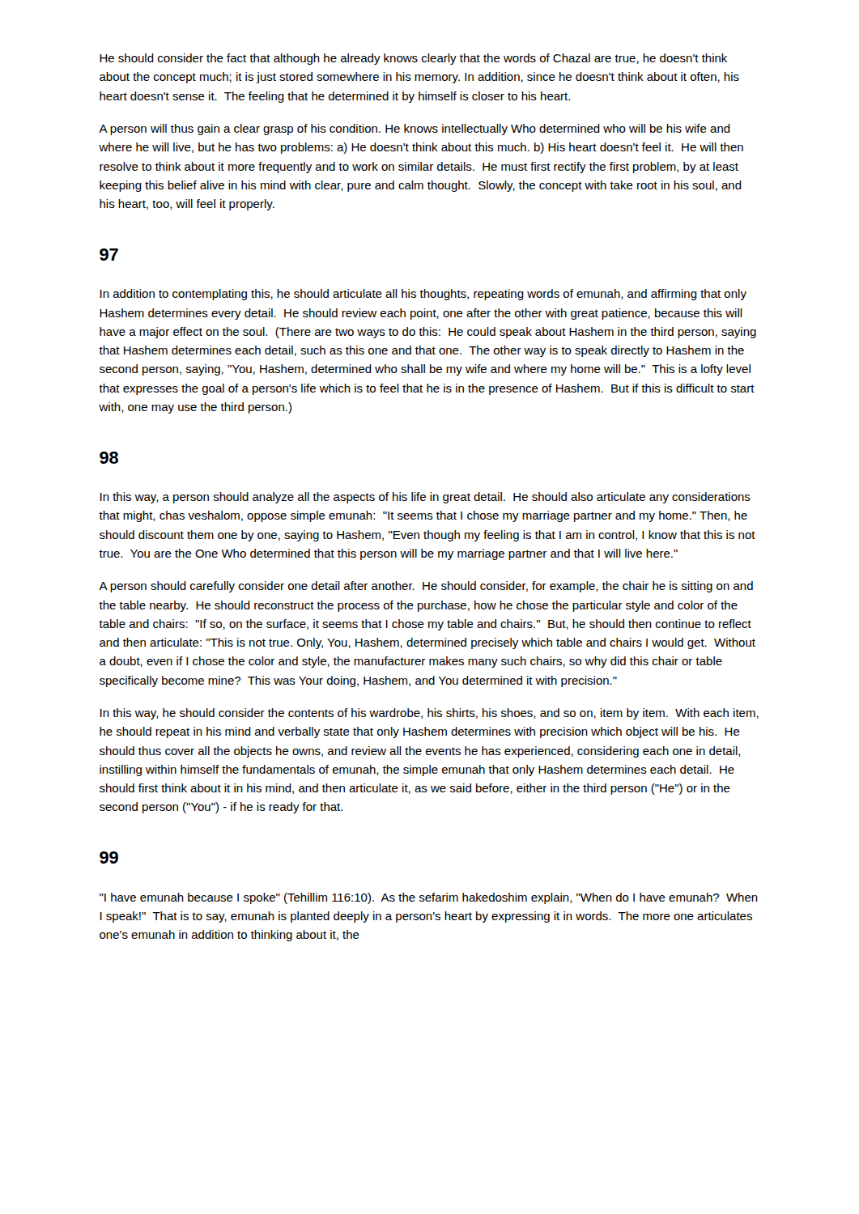He should consider the fact that although he already knows clearly that the words of Chazal are true, he doesn't think about the concept much; it is just stored somewhere in his memory. In addition, since he doesn't think about it often, his heart doesn't sense it. The feeling that he determined it by himself is closer to his heart.
A person will thus gain a clear grasp of his condition. He knows intellectually Who determined who will be his wife and where he will live, but he has two problems: a) He doesn't think about this much. b) His heart doesn't feel it. He will then resolve to think about it more frequently and to work on similar details. He must first rectify the first problem, by at least keeping this belief alive in his mind with clear, pure and calm thought. Slowly, the concept with take root in his soul, and his heart, too, will feel it properly.
97
In addition to contemplating this, he should articulate all his thoughts, repeating words of emunah, and affirming that only Hashem determines every detail. He should review each point, one after the other with great patience, because this will have a major effect on the soul. (There are two ways to do this: He could speak about Hashem in the third person, saying that Hashem determines each detail, such as this one and that one. The other way is to speak directly to Hashem in the second person, saying, "You, Hashem, determined who shall be my wife and where my home will be." This is a lofty level that expresses the goal of a person's life which is to feel that he is in the presence of Hashem. But if this is difficult to start with, one may use the third person.)
98
In this way, a person should analyze all the aspects of his life in great detail. He should also articulate any considerations that might, chas veshalom, oppose simple emunah: "It seems that I chose my marriage partner and my home." Then, he should discount them one by one, saying to Hashem, "Even though my feeling is that I am in control, I know that this is not true. You are the One Who determined that this person will be my marriage partner and that I will live here."
A person should carefully consider one detail after another. He should consider, for example, the chair he is sitting on and the table nearby. He should reconstruct the process of the purchase, how he chose the particular style and color of the table and chairs: "If so, on the surface, it seems that I chose my table and chairs." But, he should then continue to reflect and then articulate: "This is not true. Only, You, Hashem, determined precisely which table and chairs I would get. Without a doubt, even if I chose the color and style, the manufacturer makes many such chairs, so why did this chair or table specifically become mine? This was Your doing, Hashem, and You determined it with precision."
In this way, he should consider the contents of his wardrobe, his shirts, his shoes, and so on, item by item. With each item, he should repeat in his mind and verbally state that only Hashem determines with precision which object will be his. He should thus cover all the objects he owns, and review all the events he has experienced, considering each one in detail, instilling within himself the fundamentals of emunah, the simple emunah that only Hashem determines each detail. He should first think about it in his mind, and then articulate it, as we said before, either in the third person ("He") or in the second person ("You") - if he is ready for that.
99
"I have emunah because I spoke" (Tehillim 116:10). As the sefarim hakedoshim explain, "When do I have emunah? When I speak!" That is to say, emunah is planted deeply in a person's heart by expressing it in words. The more one articulates one's emunah in addition to thinking about it, the